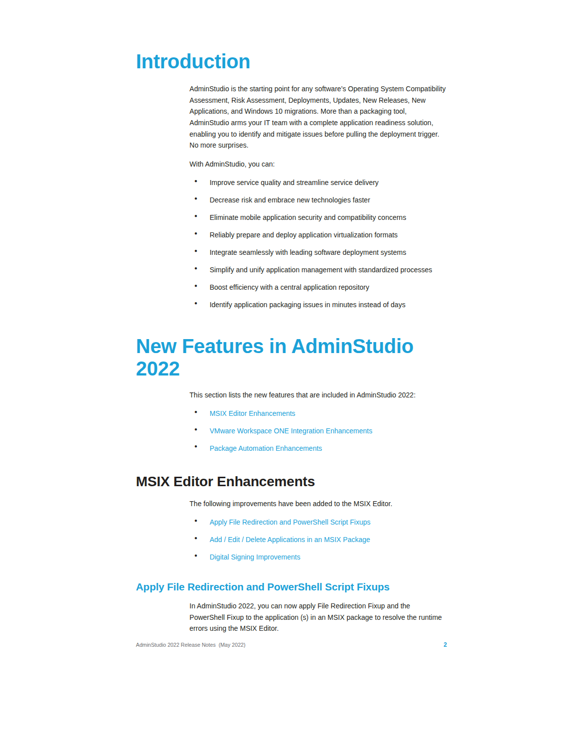Introduction
AdminStudio is the starting point for any software’s Operating System Compatibility Assessment, Risk Assessment, Deployments, Updates, New Releases, New Applications, and Windows 10 migrations. More than a packaging tool, AdminStudio arms your IT team with a complete application readiness solution, enabling you to identify and mitigate issues before pulling the deployment trigger. No more surprises.
With AdminStudio, you can:
Improve service quality and streamline service delivery
Decrease risk and embrace new technologies faster
Eliminate mobile application security and compatibility concerns
Reliably prepare and deploy application virtualization formats
Integrate seamlessly with leading software deployment systems
Simplify and unify application management with standardized processes
Boost efficiency with a central application repository
Identify application packaging issues in minutes instead of days
New Features in AdminStudio 2022
This section lists the new features that are included in AdminStudio 2022:
MSIX Editor Enhancements
VMware Workspace ONE Integration Enhancements
Package Automation Enhancements
MSIX Editor Enhancements
The following improvements have been added to the MSIX Editor.
Apply File Redirection and PowerShell Script Fixups
Add / Edit / Delete Applications in an MSIX Package
Digital Signing Improvements
Apply File Redirection and PowerShell Script Fixups
In AdminStudio 2022, you can now apply File Redirection Fixup and the PowerShell Fixup to the application (s) in an MSIX package to resolve the runtime errors using the MSIX Editor.
AdminStudio 2022 Release Notes (May 2022) 2